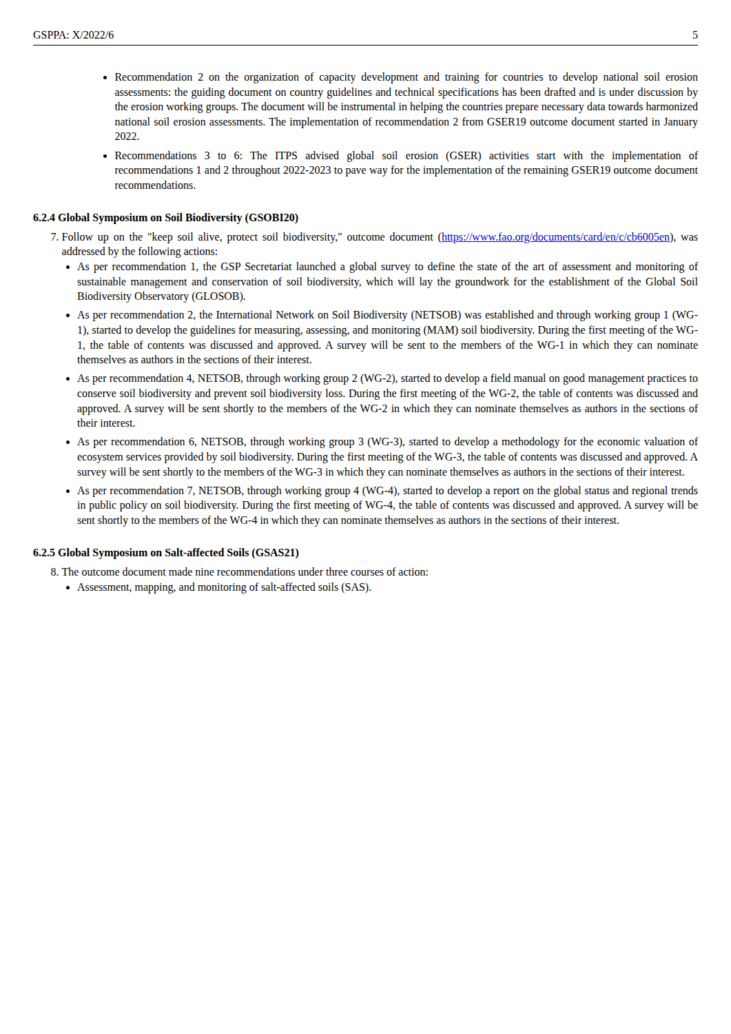GSPPA: X/2022/6 5
Recommendation 2 on the organization of capacity development and training for countries to develop national soil erosion assessments: the guiding document on country guidelines and technical specifications has been drafted and is under discussion by the erosion working groups. The document will be instrumental in helping the countries prepare necessary data towards harmonized national soil erosion assessments. The implementation of recommendation 2 from GSER19 outcome document started in January 2022.
Recommendations 3 to 6: The ITPS advised global soil erosion (GSER) activities start with the implementation of recommendations 1 and 2 throughout 2022-2023 to pave way for the implementation of the remaining GSER19 outcome document recommendations.
6.2.4 Global Symposium on Soil Biodiversity (GSOBI20)
Follow up on the "keep soil alive, protect soil biodiversity," outcome document (https://www.fao.org/documents/card/en/c/cb6005en), was addressed by the following actions:
As per recommendation 1, the GSP Secretariat launched a global survey to define the state of the art of assessment and monitoring of sustainable management and conservation of soil biodiversity, which will lay the groundwork for the establishment of the Global Soil Biodiversity Observatory (GLOSOB).
As per recommendation 2, the International Network on Soil Biodiversity (NETSOB) was established and through working group 1 (WG-1), started to develop the guidelines for measuring, assessing, and monitoring (MAM) soil biodiversity. During the first meeting of the WG-1, the table of contents was discussed and approved. A survey will be sent to the members of the WG-1 in which they can nominate themselves as authors in the sections of their interest.
As per recommendation 4, NETSOB, through working group 2 (WG-2), started to develop a field manual on good management practices to conserve soil biodiversity and prevent soil biodiversity loss. During the first meeting of the WG-2, the table of contents was discussed and approved. A survey will be sent shortly to the members of the WG-2 in which they can nominate themselves as authors in the sections of their interest.
As per recommendation 6, NETSOB, through working group 3 (WG-3), started to develop a methodology for the economic valuation of ecosystem services provided by soil biodiversity. During the first meeting of the WG-3, the table of contents was discussed and approved. A survey will be sent shortly to the members of the WG-3 in which they can nominate themselves as authors in the sections of their interest.
As per recommendation 7, NETSOB, through working group 4 (WG-4), started to develop a report on the global status and regional trends in public policy on soil biodiversity. During the first meeting of WG-4, the table of contents was discussed and approved. A survey will be sent shortly to the members of the WG-4 in which they can nominate themselves as authors in the sections of their interest.
6.2.5 Global Symposium on Salt-affected Soils (GSAS21)
The outcome document made nine recommendations under three courses of action:
Assessment, mapping, and monitoring of salt-affected soils (SAS).